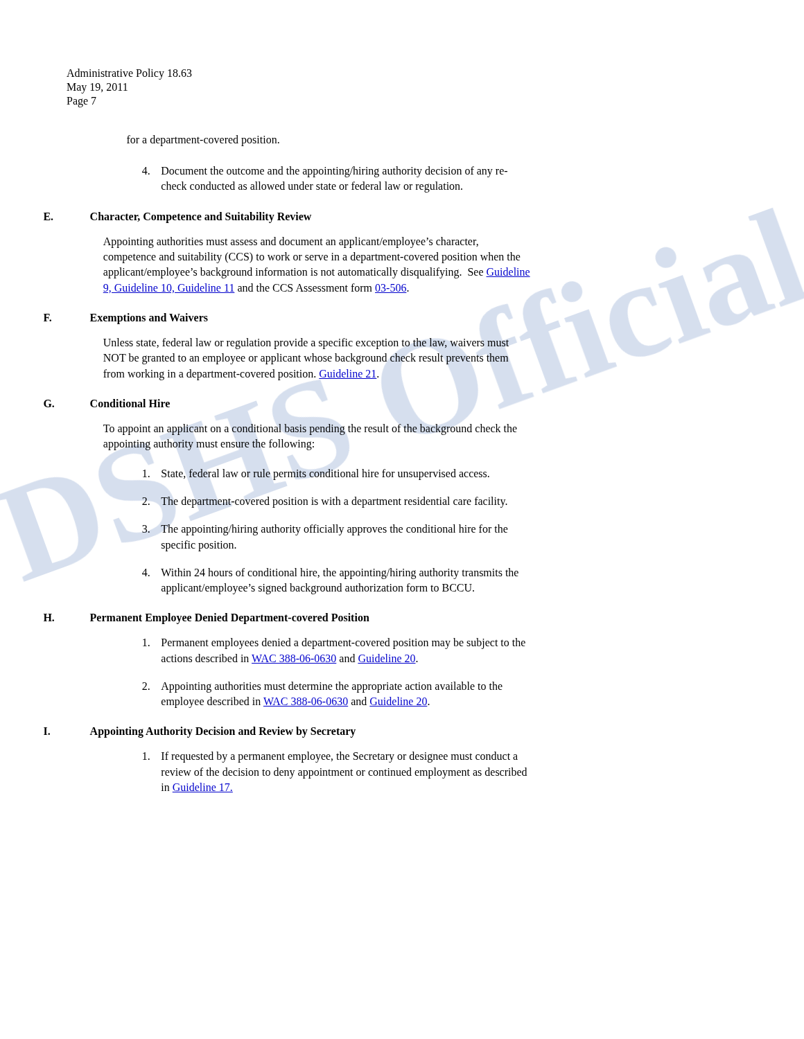DSHS Official
Administrative Policy 18.63
May 19, 2011
Page 7
for a department-covered position.
Document the outcome and the appointing/hiring authority decision of any re-check conducted as allowed under state or federal law or regulation.
E. Character, Competence and Suitability Review
Appointing authorities must assess and document an applicant/employee’s character, competence and suitability (CCS) to work or serve in a department-covered position when the applicant/employee’s background information is not automatically disqualifying. See Guideline 9, Guideline 10, Guideline 11 and the CCS Assessment form 03-506.
F. Exemptions and Waivers
Unless state, federal law or regulation provide a specific exception to the law, waivers must NOT be granted to an employee or applicant whose background check result prevents them from working in a department-covered position. Guideline 21.
G. Conditional Hire
To appoint an applicant on a conditional basis pending the result of the background check the appointing authority must ensure the following:
State, federal law or rule permits conditional hire for unsupervised access.
The department-covered position is with a department residential care facility.
The appointing/hiring authority officially approves the conditional hire for the specific position.
Within 24 hours of conditional hire, the appointing/hiring authority transmits the applicant/employee’s signed background authorization form to BCCU.
H. Permanent Employee Denied Department-covered Position
Permanent employees denied a department-covered position may be subject to the actions described in WAC 388-06-0630 and Guideline 20.
Appointing authorities must determine the appropriate action available to the employee described in WAC 388-06-0630 and Guideline 20.
I. Appointing Authority Decision and Review by Secretary
If requested by a permanent employee, the Secretary or designee must conduct a review of the decision to deny appointment or continued employment as described in Guideline 17.